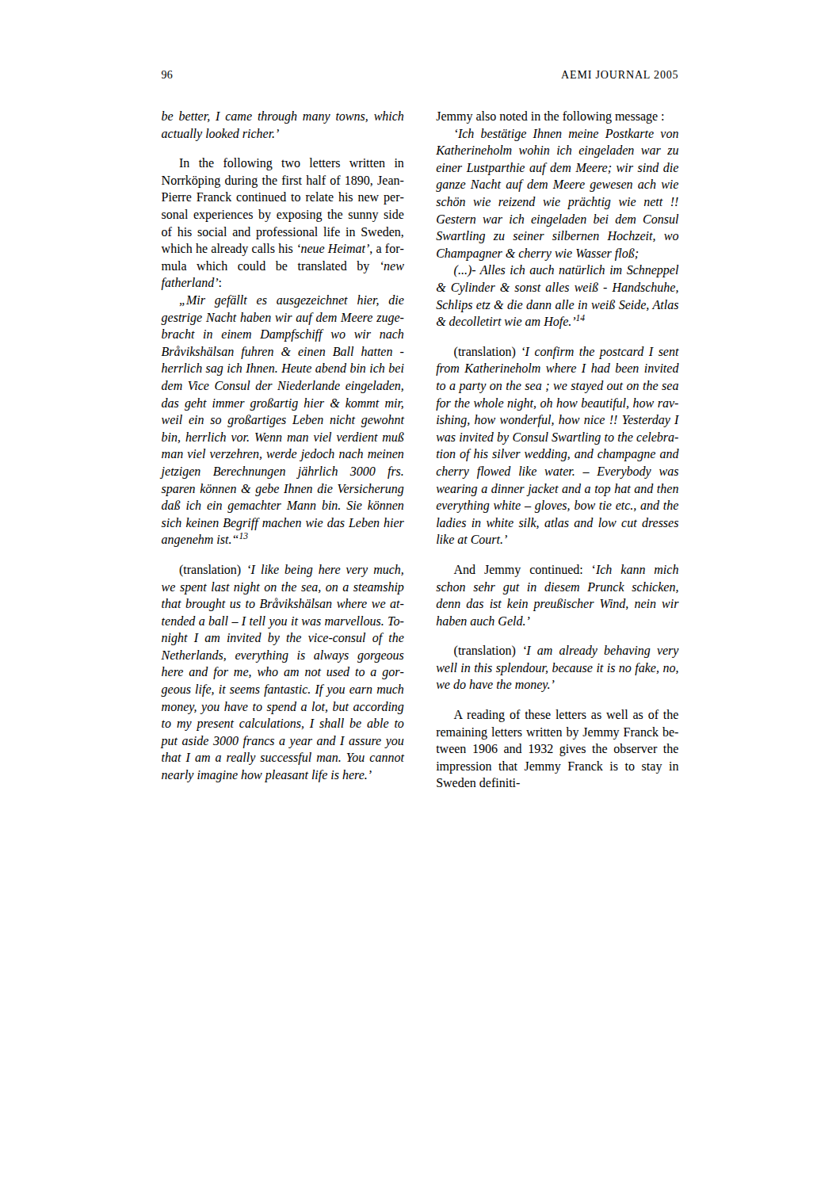96 AEMI Journal 2005
be better, I came through many towns, which actually looked richer.’
In the following two letters written in Norrköping during the first half of 1890, Jean-Pierre Franck continued to relate his new personal experiences by exposing the sunny side of his social and professional life in Sweden, which he already calls his ‘neue Heimat’, a formula which could be translated by ‘new fatherland’:
„Mir gefällt es ausgezeichnet hier, die gestrige Nacht haben wir auf dem Meere zugebracht in einem Dampfschiff wo wir nach Bråvikshälsan fuhren & einen Ball hatten - herrlich sag ich Ihnen. Heute abend bin ich bei dem Vice Consul der Niederlande eingeladen, das geht immer großartig hier & kommt mir, weil ein so großartiges Leben nicht gewohnt bin, herrlich vor. Wenn man viel verdient muß man viel verzehren, werde jedoch nach meinen jetzigen Berechnungen jährlich 3000 frs. sparen können & gebe Ihnen die Versicherung daß ich ein gemachter Mann bin. Sie können sich keinen Begriff machen wie das Leben hier angenehm ist.“13
(translation) ‘I like being here very much, we spent last night on the sea, on a steamship that brought us to Bråvikshälsan where we attended a ball – I tell you it was marvellous. To-night I am invited by the vice-consul of the Netherlands, everything is always gorgeous here and for me, who am not used to a gorgeous life, it seems fantastic. If you earn much money, you have to spend a lot, but according to my present calculations, I shall be able to put aside 3000 francs a year and I assure you that I am a really successful man. You cannot nearly imagine how pleasant life is here.’
Jemmy also noted in the following message :
‘Ich bestätige Ihnen meine Postkarte von Katherineholm wohin ich eingeladen war zu einer Lustparthie auf dem Meere; wir sind die ganze Nacht auf dem Meere gewesen ach wie schön wie reizend wie prächtig wie nett !! Gestern war ich eingeladen bei dem Consul Swartling zu seiner silbernen Hochzeit, wo Champagner & cherry wie Wasser floß;
(...)- Alles ich auch natürlich im Schneppel & Cylinder & sonst alles weiß - Handschuhe, Schlips etz & die dann alle in weiß Seide, Atlas & decolletirt wie am Hofe.’14
(translation) ‘I confirm the postcard I sent from Katherineholm where I had been invited to a party on the sea ; we stayed out on the sea for the whole night, oh how beautiful, how ravishing, how wonderful, how nice !! Yesterday I was invited by Consul Swartling to the celebration of his silver wedding, and champagne and cherry flowed like water. – Everybody was wearing a dinner jacket and a top hat and then everything white – gloves, bow tie etc., and the ladies in white silk, atlas and low cut dresses like at Court.’
And Jemmy continued: ‘Ich kann mich schon sehr gut in diesem Prunck schicken, denn das ist kein preußischer Wind, nein wir haben auch Geld.’
(translation) ‘I am already behaving very well in this splendour, because it is no fake, no, we do have the money.’
A reading of these letters as well as of the remaining letters written by Jemmy Franck between 1906 and 1932 gives the observer the impression that Jemmy Franck is to stay in Sweden definiti-